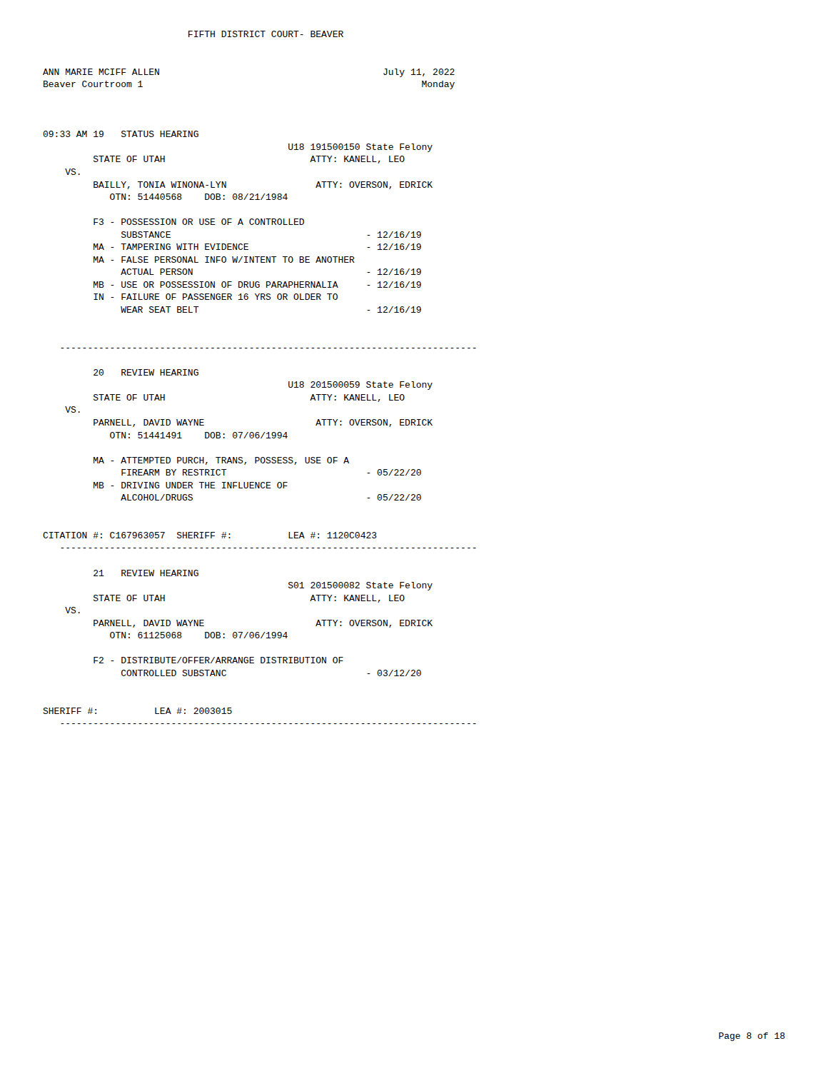FIFTH DISTRICT COURT- BEAVER


ANN MARIE MCIFF ALLEN                                        July 11, 2022
Beaver Courtroom 1                                                  Monday



09:33 AM 19   STATUS HEARING
                                            U18 191500150 State Felony
         STATE OF UTAH                          ATTY: KANELL, LEO
    VS.
         BAILLY, TONIA WINONA-LYN                ATTY: OVERSON, EDRICK
            OTN: 51440568    DOB: 08/21/1984

         F3 - POSSESSION OR USE OF A CONTROLLED
              SUBSTANCE                                   - 12/16/19
         MA - TAMPERING WITH EVIDENCE                     - 12/16/19
         MA - FALSE PERSONAL INFO W/INTENT TO BE ANOTHER
              ACTUAL PERSON                               - 12/16/19
         MB - USE OR POSSESSION OF DRUG PARAPHERNALIA     - 12/16/19
         IN - FAILURE OF PASSENGER 16 YRS OR OLDER TO
              WEAR SEAT BELT                              - 12/16/19


   ---------------------------------------------------------------------------

         20   REVIEW HEARING
                                            U18 201500059 State Felony
         STATE OF UTAH                          ATTY: KANELL, LEO
    VS.
         PARNELL, DAVID WAYNE                    ATTY: OVERSON, EDRICK
            OTN: 51441491    DOB: 07/06/1994

         MA - ATTEMPTED PURCH, TRANS, POSSESS, USE OF A
              FIREARM BY RESTRICT                         - 05/22/20
         MB - DRIVING UNDER THE INFLUENCE OF
              ALCOHOL/DRUGS                               - 05/22/20


CITATION #: C167963057  SHERIFF #:          LEA #: 1120C0423
   ---------------------------------------------------------------------------

         21   REVIEW HEARING
                                            S01 201500082 State Felony
         STATE OF UTAH                          ATTY: KANELL, LEO
    VS.
         PARNELL, DAVID WAYNE                    ATTY: OVERSON, EDRICK
            OTN: 61125068    DOB: 07/06/1994

         F2 - DISTRIBUTE/OFFER/ARRANGE DISTRIBUTION OF
              CONTROLLED SUBSTANC                         - 03/12/20


SHERIFF #:          LEA #: 2003015
   ---------------------------------------------------------------------------
Page 8 of 18